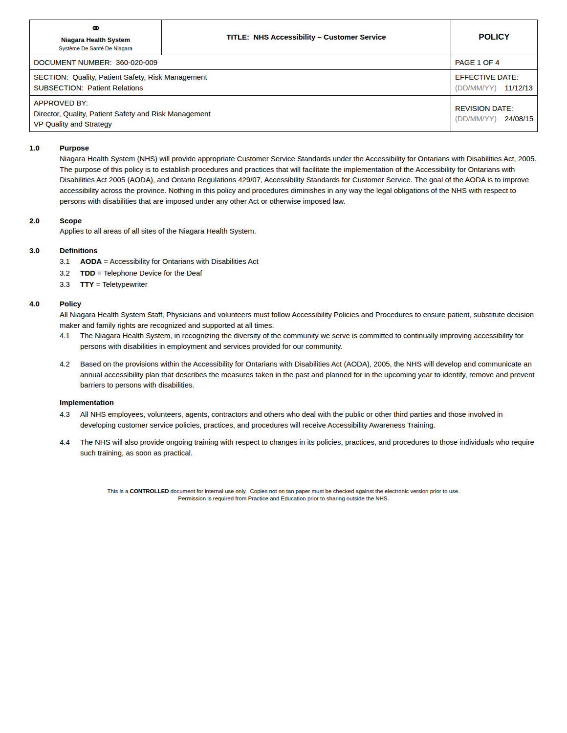| ⚭ Niagara Health System Système De Santé De Niagara | TITLE: NHS Accessibility – Customer Service | POLICY |
| DOCUMENT NUMBER: 360-020-009 | PAGE 1 OF 4 |
| SECTION: Quality, Patient Safety, Risk Management SUBSECTION: Patient Relations | EFFECTIVE DATE: (DD/MM/YY) 11/12/13 |
| APPROVED BY: Director, Quality, Patient Safety and Risk Management VP Quality and Strategy | REVISION DATE: (DD/MM/YY) 24/08/15 |
1.0 Purpose
Niagara Health System (NHS) will provide appropriate Customer Service Standards under the Accessibility for Ontarians with Disabilities Act, 2005. The purpose of this policy is to establish procedures and practices that will facilitate the implementation of the Accessibility for Ontarians with Disabilities Act 2005 (AODA), and Ontario Regulations 429/07, Accessibility Standards for Customer Service. The goal of the AODA is to improve accessibility across the province. Nothing in this policy and procedures diminishes in any way the legal obligations of the NHS with respect to persons with disabilities that are imposed under any other Act or otherwise imposed law.
2.0 Scope
Applies to all areas of all sites of the Niagara Health System.
3.0 Definitions
3.1 AODA = Accessibility for Ontarians with Disabilities Act
3.2 TDD = Telephone Device for the Deaf
3.3 TTY = Teletypewriter
4.0 Policy
All Niagara Health System Staff, Physicians and volunteers must follow Accessibility Policies and Procedures to ensure patient, substitute decision maker and family rights are recognized and supported at all times.
4.1 The Niagara Health System, in recognizing the diversity of the community we serve is committed to continually improving accessibility for persons with disabilities in employment and services provided for our community.
4.2 Based on the provisions within the Accessibility for Ontarians with Disabilities Act (AODA), 2005, the NHS will develop and communicate an annual accessibility plan that describes the measures taken in the past and planned for in the upcoming year to identify, remove and prevent barriers to persons with disabilities.
Implementation
4.3 All NHS employees, volunteers, agents, contractors and others who deal with the public or other third parties and those involved in developing customer service policies, practices, and procedures will receive Accessibility Awareness Training.
4.4 The NHS will also provide ongoing training with respect to changes in its policies, practices, and procedures to those individuals who require such training, as soon as practical.
This is a CONTROLLED document for internal use only. Copies not on tan paper must be checked against the electronic version prior to use.
Permission is required from Practice and Education prior to sharing outside the NHS.